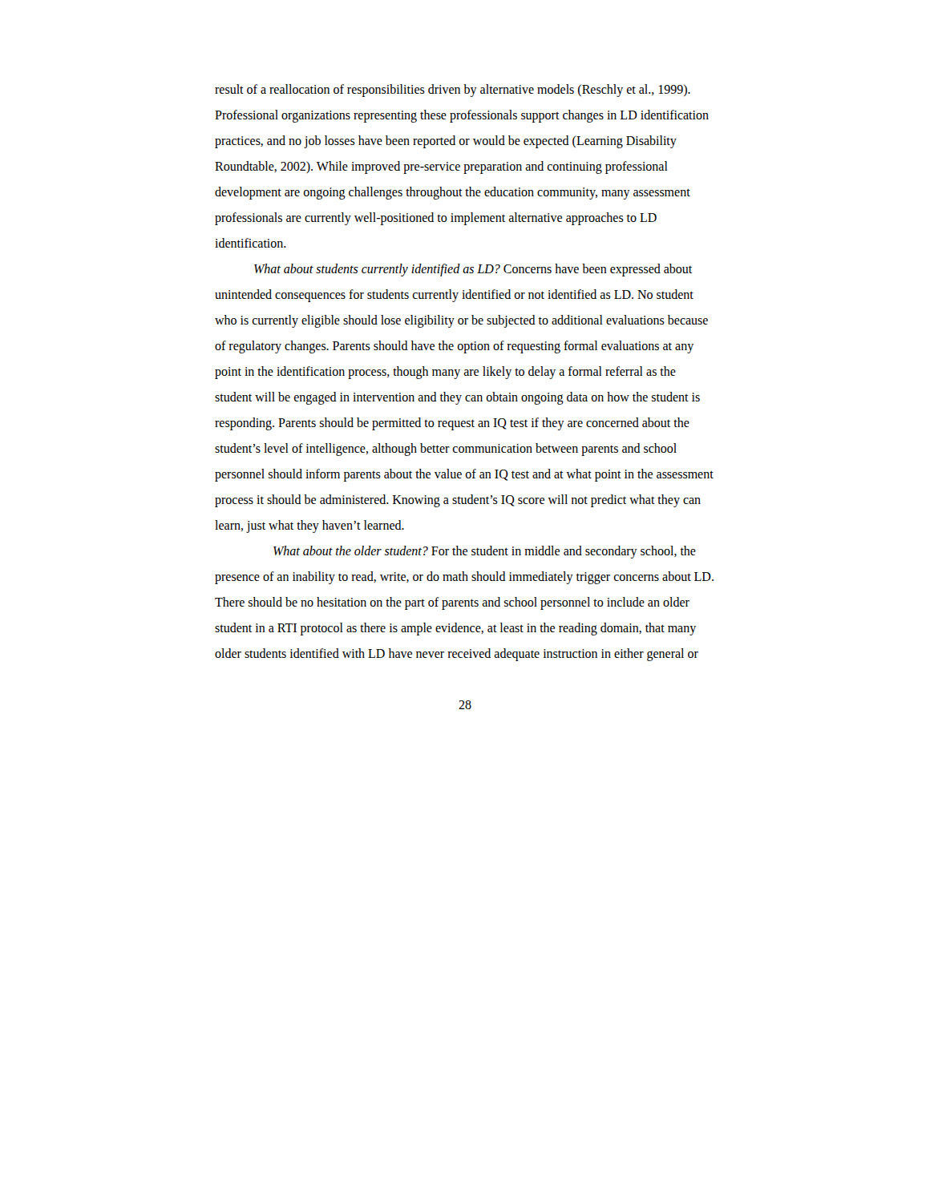result of a reallocation of responsibilities driven by alternative models (Reschly et al., 1999). Professional organizations representing these professionals support changes in LD identification practices, and no job losses have been reported or would be expected (Learning Disability Roundtable, 2002). While improved pre-service preparation and continuing professional development are ongoing challenges throughout the education community, many assessment professionals are currently well-positioned to implement alternative approaches to LD identification.
What about students currently identified as LD? Concerns have been expressed about unintended consequences for students currently identified or not identified as LD. No student who is currently eligible should lose eligibility or be subjected to additional evaluations because of regulatory changes. Parents should have the option of requesting formal evaluations at any point in the identification process, though many are likely to delay a formal referral as the student will be engaged in intervention and they can obtain ongoing data on how the student is responding. Parents should be permitted to request an IQ test if they are concerned about the student’s level of intelligence, although better communication between parents and school personnel should inform parents about the value of an IQ test and at what point in the assessment process it should be administered. Knowing a student’s IQ score will not predict what they can learn, just what they haven’t learned.
What about the older student? For the student in middle and secondary school, the presence of an inability to read, write, or do math should immediately trigger concerns about LD. There should be no hesitation on the part of parents and school personnel to include an older student in a RTI protocol as there is ample evidence, at least in the reading domain, that many older students identified with LD have never received adequate instruction in either general or
28